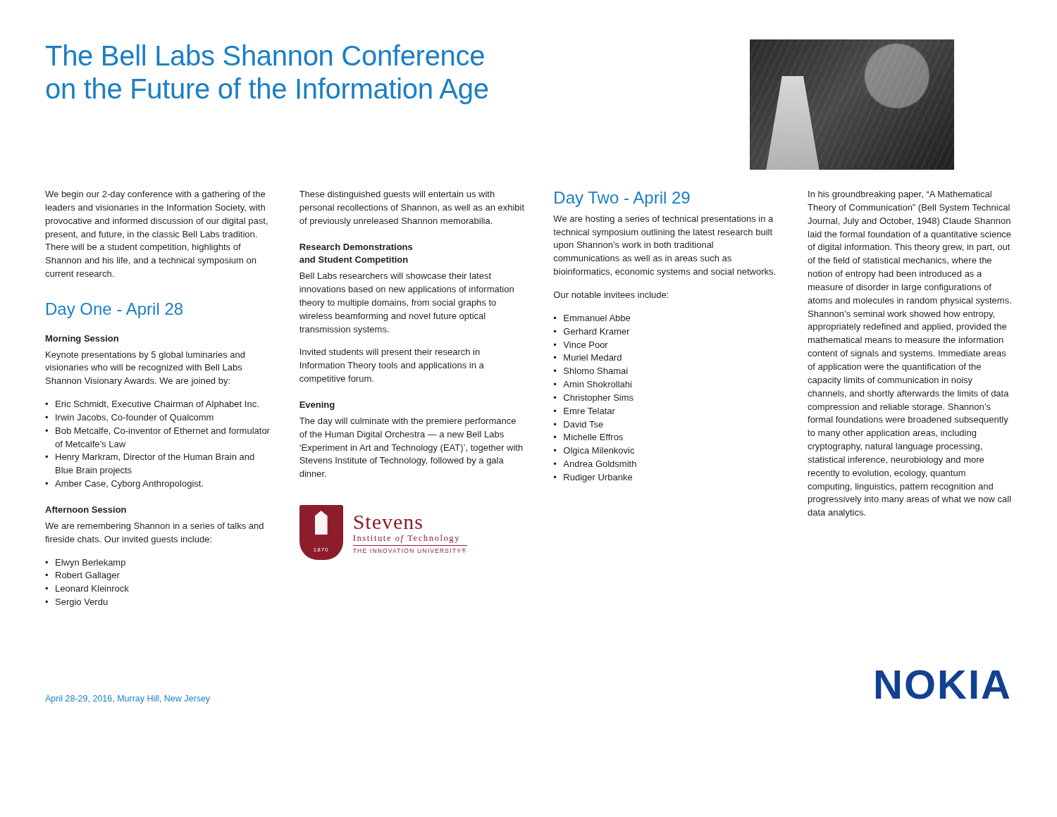The Bell Labs Shannon Conference
on the Future of the Information Age
We begin our 2-day conference with a gathering of the leaders and visionaries in the Information Society, with provocative and informed discussion of our digital past, present, and future, in the classic Bell Labs tradition. There will be a student competition, highlights of Shannon and his life, and a technical symposium on current research.
Day One - April 28
Morning Session
Keynote presentations by 5 global luminaries and visionaries who will be recognized with Bell Labs Shannon Visionary Awards. We are joined by:
Eric Schmidt, Executive Chairman of Alphabet Inc.
Irwin Jacobs, Co-founder of Qualcomm
Bob Metcalfe, Co-inventor of Ethernet and formulator of Metcalfe’s Law
Henry Markram, Director of the Human Brain and Blue Brain projects
Amber Case, Cyborg Anthropologist.
Afternoon Session
We are remembering Shannon in a series of talks and fireside chats. Our invited guests include:
Elwyn Berlekamp
Robert Gallager
Leonard Kleinrock
Sergio Verdu
These distinguished guests will entertain us with personal recollections of Shannon, as well as an exhibit of previously unreleased Shannon memorabilia.
Research Demonstrations
and Student Competition
Bell Labs researchers will showcase their latest innovations based on new applications of information theory to multiple domains, from social graphs to wireless beamforming and novel future optical transmission systems.
Invited students will present their research in Information Theory tools and applications in a competitive forum.
Evening
The day will culminate with the premiere performance of the Human Digital Orchestra — a new Bell Labs ‘Experiment in Art and Technology (EAT)’, together with Stevens Institute of Technology, followed by a gala dinner.
Stevens Institute of Technology The Innovation University®
Day Two - April 29
We are hosting a series of technical presentations in a technical symposium outlining the latest research built upon Shannon’s work in both traditional communications as well as in areas such as bioinformatics, economic systems and social networks.
Our notable invitees include:
Emmanuel Abbe
Gerhard Kramer
Vince Poor
Muriel Medard
Shlomo Shamai
Amin Shokrollahi
Christopher Sims
Emre Telatar
David Tse
Michelle Effros
Olgica Milenkovic
Andrea Goldsmith
Rudiger Urbanke
In his groundbreaking paper, “A Mathematical Theory of Communication” (Bell System Technical Journal, July and October, 1948) Claude Shannon laid the formal foundation of a quantitative science of digital information. This theory grew, in part, out of the field of statistical mechanics, where the notion of entropy had been introduced as a measure of disorder in large configurations of atoms and molecules in random physical systems. Shannon’s seminal work showed how entropy, appropriately redefined and applied, provided the mathematical means to measure the information content of signals and systems. Immediate areas of application were the quantification of the capacity limits of communication in noisy channels, and shortly afterwards the limits of data compression and reliable storage. Shannon’s formal foundations were broadened subsequently to many other application areas, including cryptography, natural language processing, statistical inference, neurobiology and more recently to evolution, ecology, quantum computing, linguistics, pattern recognition and progressively into many areas of what we now call data analytics.
April 28-29, 2016, Murray Hill, New Jersey
NOKIA